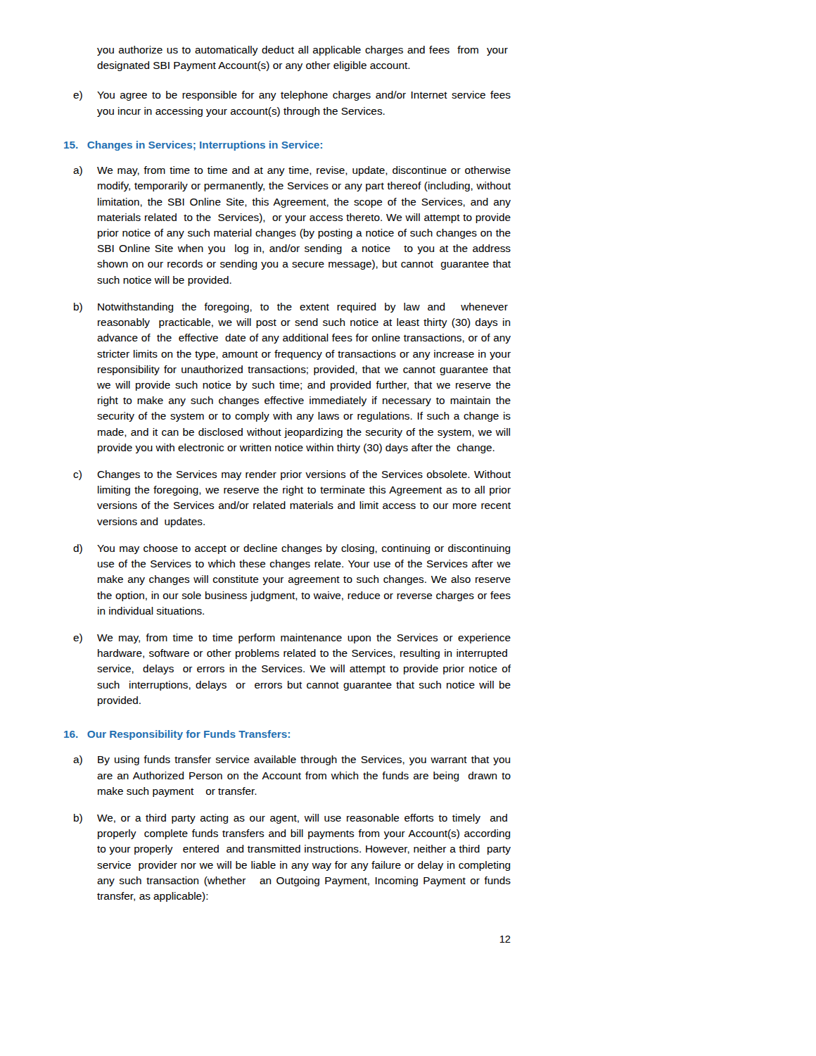you authorize us to automatically deduct all applicable charges and fees from your designated SBI Payment Account(s) or any other eligible account.
You agree to be responsible for any telephone charges and/or Internet service fees you incur in accessing your account(s) through the Services.
15. Changes in Services; Interruptions in Service:
We may, from time to time and at any time, revise, update, discontinue or otherwise modify, temporarily or permanently, the Services or any part thereof (including, without limitation, the SBI Online Site, this Agreement, the scope of the Services, and any materials related to the Services), or your access thereto. We will attempt to provide prior notice of any such material changes (by posting a notice of such changes on the SBI Online Site when you log in, and/or sending a notice to you at the address shown on our records or sending you a secure message), but cannot guarantee that such notice will be provided.
Notwithstanding the foregoing, to the extent required by law and whenever reasonably practicable, we will post or send such notice at least thirty (30) days in advance of the effective date of any additional fees for online transactions, or of any stricter limits on the type, amount or frequency of transactions or any increase in your responsibility for unauthorized transactions; provided, that we cannot guarantee that we will provide such notice by such time; and provided further, that we reserve the right to make any such changes effective immediately if necessary to maintain the security of the system or to comply with any laws or regulations. If such a change is made, and it can be disclosed without jeopardizing the security of the system, we will provide you with electronic or written notice within thirty (30) days after the change.
Changes to the Services may render prior versions of the Services obsolete. Without limiting the foregoing, we reserve the right to terminate this Agreement as to all prior versions of the Services and/or related materials and limit access to our more recent versions and updates.
You may choose to accept or decline changes by closing, continuing or discontinuing use of the Services to which these changes relate. Your use of the Services after we make any changes will constitute your agreement to such changes. We also reserve the option, in our sole business judgment, to waive, reduce or reverse charges or fees in individual situations.
We may, from time to time perform maintenance upon the Services or experience hardware, software or other problems related to the Services, resulting in interrupted service, delays or errors in the Services. We will attempt to provide prior notice of such interruptions, delays or errors but cannot guarantee that such notice will be provided.
16. Our Responsibility for Funds Transfers:
By using funds transfer service available through the Services, you warrant that you are an Authorized Person on the Account from which the funds are being drawn to make such payment or transfer.
We, or a third party acting as our agent, will use reasonable efforts to timely and properly complete funds transfers and bill payments from your Account(s) according to your properly entered and transmitted instructions. However, neither a third party service provider nor we will be liable in any way for any failure or delay in completing any such transaction (whether an Outgoing Payment, Incoming Payment or funds transfer, as applicable):
12